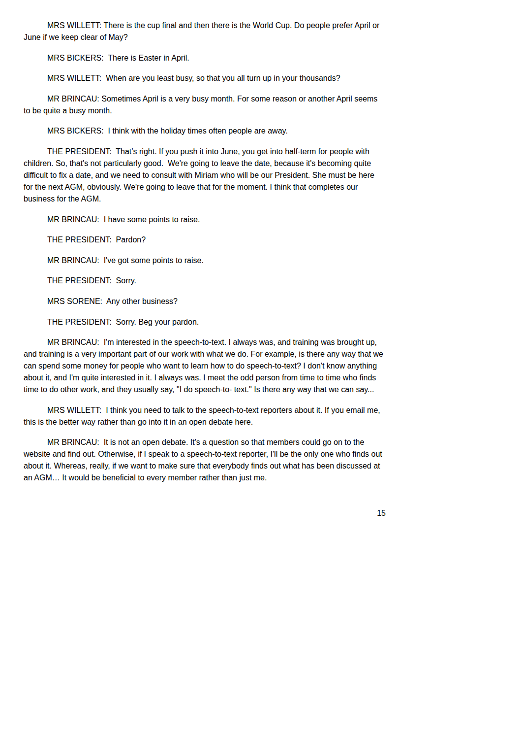MRS WILLETT: There is the cup final and then there is the World Cup. Do people prefer April or June if we keep clear of May?
MRS BICKERS: There is Easter in April.
MRS WILLETT: When are you least busy, so that you all turn up in your thousands?
MR BRINCAU: Sometimes April is a very busy month. For some reason or another April seems to be quite a busy month.
MRS BICKERS: I think with the holiday times often people are away.
THE PRESIDENT: That’s right. If you push it into June, you get into half-term for people with children. So, that's not particularly good. We're going to leave the date, because it's becoming quite difficult to fix a date, and we need to consult with Miriam who will be our President. She must be here for the next AGM, obviously. We're going to leave that for the moment. I think that completes our business for the AGM.
MR BRINCAU: I have some points to raise.
THE PRESIDENT: Pardon?
MR BRINCAU: I've got some points to raise.
THE PRESIDENT: Sorry.
MRS SORENE: Any other business?
THE PRESIDENT: Sorry. Beg your pardon.
MR BRINCAU: I'm interested in the speech-to-text. I always was, and training was brought up, and training is a very important part of our work with what we do. For example, is there any way that we can spend some money for people who want to learn how to do speech-to-text? I don't know anything about it, and I'm quite interested in it. I always was. I meet the odd person from time to time who finds time to do other work, and they usually say, "I do speech-to- text." Is there any way that we can say...
MRS WILLETT: I think you need to talk to the speech-to-text reporters about it. If you email me, this is the better way rather than go into it in an open debate here.
MR BRINCAU: It is not an open debate. It's a question so that members could go on to the website and find out. Otherwise, if I speak to a speech-to-text reporter, I'll be the only one who finds out about it. Whereas, really, if we want to make sure that everybody finds out what has been discussed at an AGM… It would be beneficial to every member rather than just me.
15